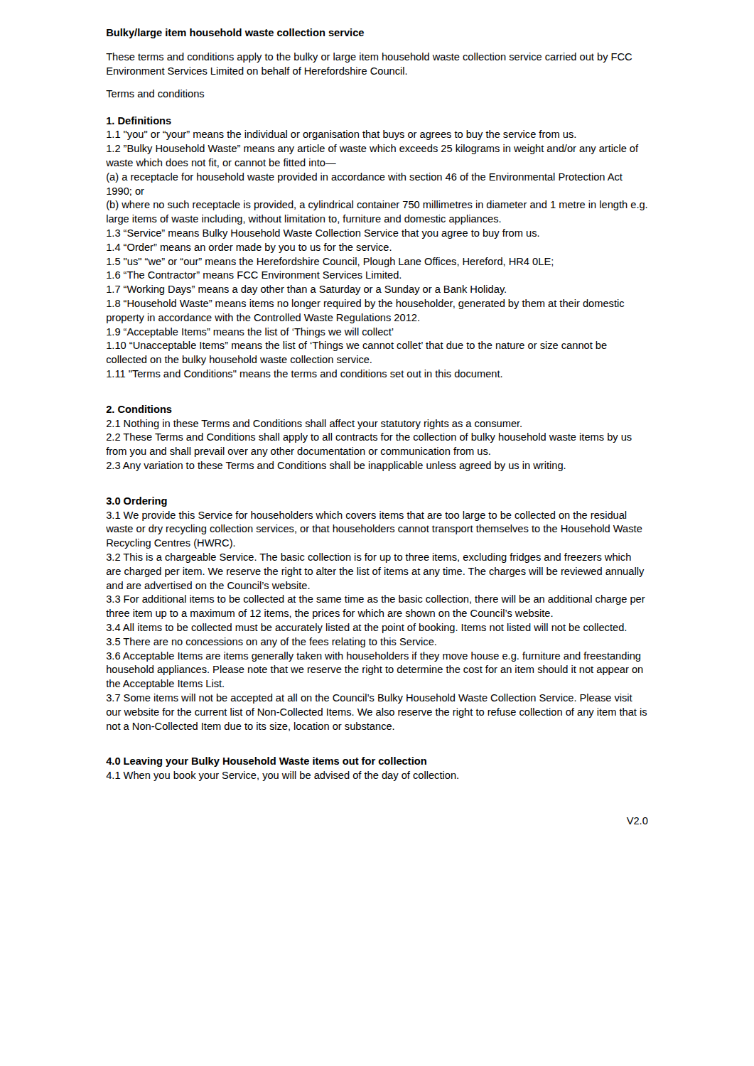Bulky/large item household waste collection service
These terms and conditions apply to the bulky or large item household waste collection service carried out by FCC Environment Services Limited on behalf of Herefordshire Council.
Terms and conditions
1. Definitions
1.1 "you" or “your” means the individual or organisation that buys or agrees to buy the service from us.
1.2 ”Bulky Household Waste” means any article of waste which exceeds 25 kilograms in weight and/or any article of waste which does not fit, or cannot be fitted into—
(a) a receptacle for household waste provided in accordance with section 46 of the Environmental Protection Act 1990; or
(b) where no such receptacle is provided, a cylindrical container 750 millimetres in diameter and 1 metre in length e.g. large items of waste including, without limitation to, furniture and domestic appliances.
1.3 “Service” means Bulky Household Waste Collection Service that you agree to buy from us.
1.4 “Order” means an order made by you to us for the service.
1.5 "us" “we” or “our” means the Herefordshire Council, Plough Lane Offices, Hereford, HR4 0LE;
1.6 “The Contractor” means FCC Environment Services Limited.
1.7 “Working Days” means a day other than a Saturday or a Sunday or a Bank Holiday.
1.8 “Household Waste” means items no longer required by the householder, generated by them at their domestic property in accordance with the Controlled Waste Regulations 2012.
1.9 “Acceptable Items” means the list of ‘Things we will collect’
1.10 “Unacceptable Items” means the list of ‘Things we cannot collet’ that due to the nature or size cannot be collected on the bulky household waste collection service.
1.11 "Terms and Conditions" means the terms and conditions set out in this document.
2. Conditions
2.1 Nothing in these Terms and Conditions shall affect your statutory rights as a consumer.
2.2 These Terms and Conditions shall apply to all contracts for the collection of bulky household waste items by us from you and shall prevail over any other documentation or communication from us.
2.3 Any variation to these Terms and Conditions shall be inapplicable unless agreed by us in writing.
3.0 Ordering
3.1 We provide this Service for householders which covers items that are too large to be collected on the residual waste or dry recycling collection services, or that householders cannot transport themselves to the Household Waste Recycling Centres (HWRC).
3.2 This is a chargeable Service. The basic collection is for up to three items, excluding fridges and freezers which are charged per item. We reserve the right to alter the list of items at any time. The charges will be reviewed annually and are advertised on the Council’s website.
3.3 For additional items to be collected at the same time as the basic collection, there will be an additional charge per three item up to a maximum of 12 items, the prices for which are shown on the Council’s website.
3.4 All items to be collected must be accurately listed at the point of booking. Items not listed will not be collected.
3.5 There are no concessions on any of the fees relating to this Service.
3.6 Acceptable Items are items generally taken with householders if they move house e.g. furniture and freestanding household appliances. Please note that we reserve the right to determine the cost for an item should it not appear on the Acceptable Items List.
3.7 Some items will not be accepted at all on the Council’s Bulky Household Waste Collection Service. Please visit our website for the current list of Non-Collected Items. We also reserve the right to refuse collection of any item that is not a Non-Collected Item due to its size, location or substance.
4.0 Leaving your Bulky Household Waste items out for collection
4.1 When you book your Service, you will be advised of the day of collection.
V2.0